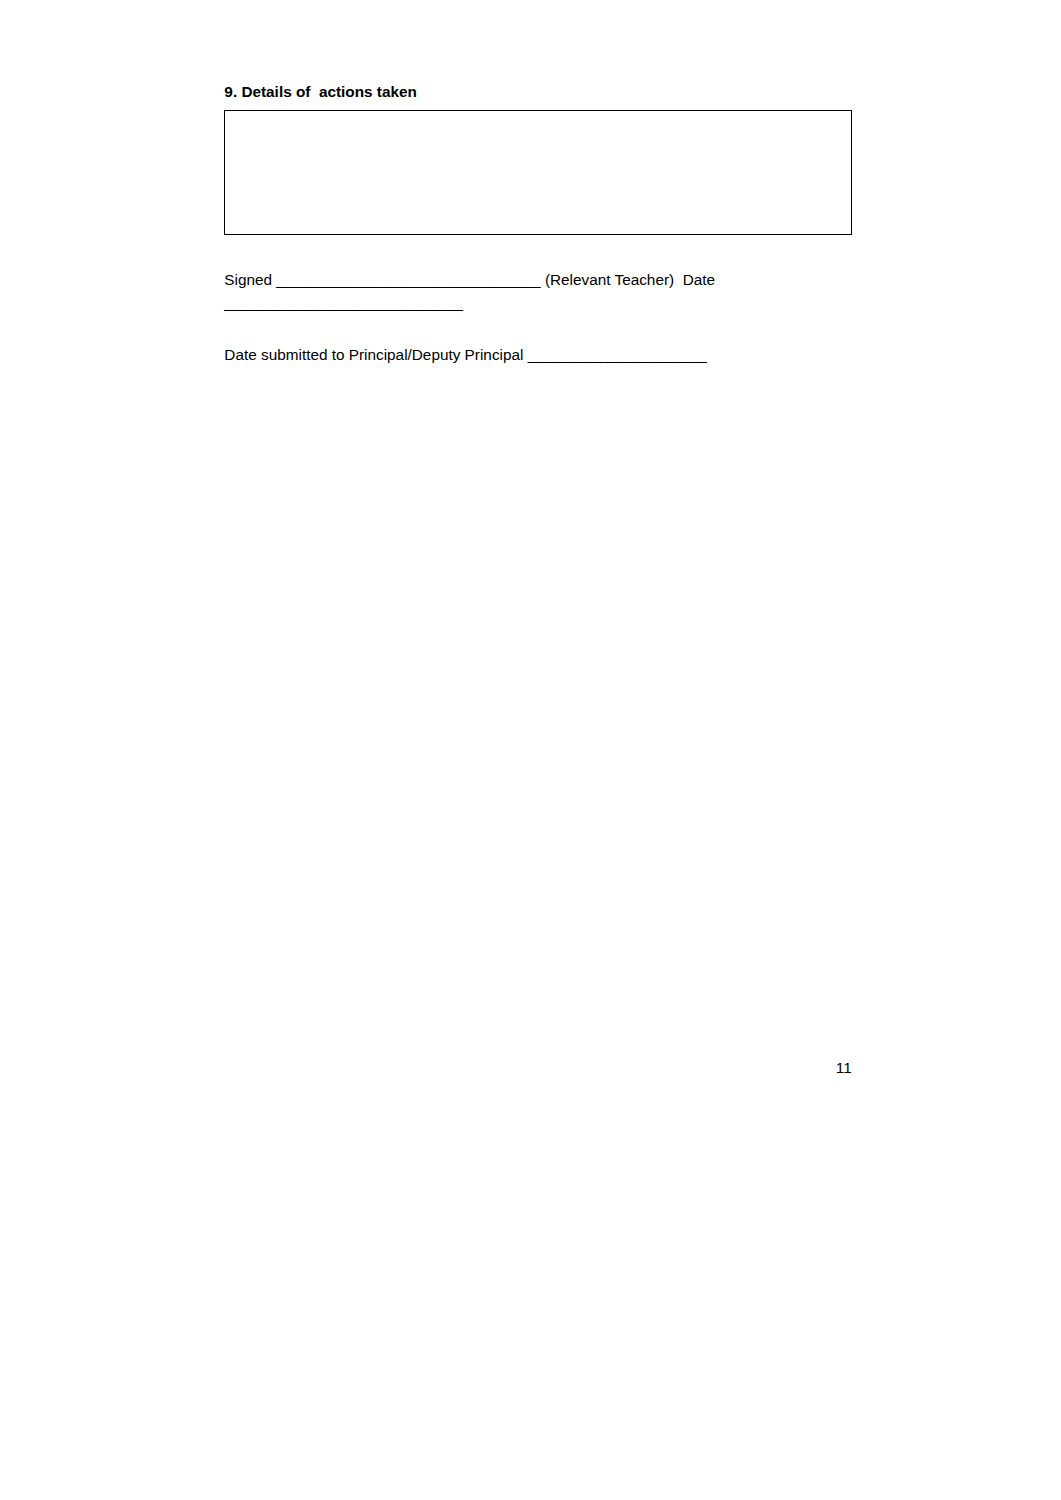9. Details of actions taken
Signed _______________________________ (Relevant Teacher) Date ____________________________
Date submitted to Principal/Deputy Principal _____________________
11